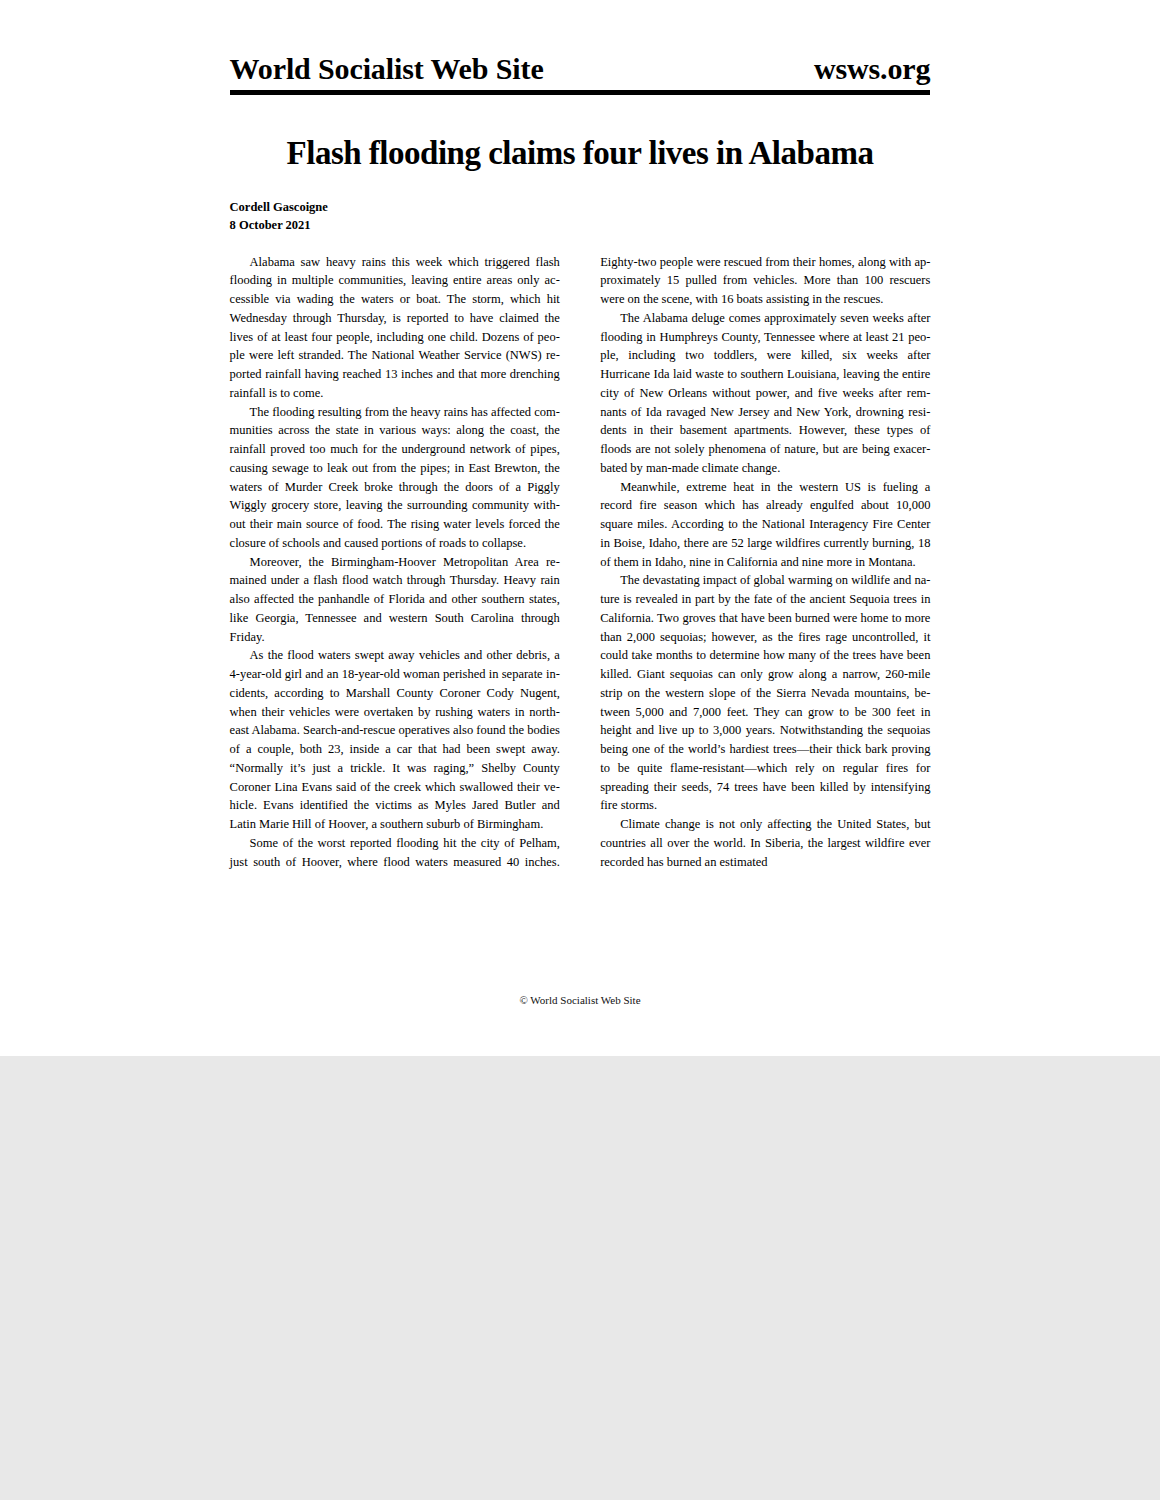World Socialist Web Site
wsws.org
Flash flooding claims four lives in Alabama
Cordell Gascoigne 8 October 2021
Alabama saw heavy rains this week which triggered flash flooding in multiple communities, leaving entire areas only accessible via wading the waters or boat. The storm, which hit Wednesday through Thursday, is reported to have claimed the lives of at least four people, including one child. Dozens of people were left stranded. The National Weather Service (NWS) reported rainfall having reached 13 inches and that more drenching rainfall is to come.
The flooding resulting from the heavy rains has affected communities across the state in various ways: along the coast, the rainfall proved too much for the underground network of pipes, causing sewage to leak out from the pipes; in East Brewton, the waters of Murder Creek broke through the doors of a Piggly Wiggly grocery store, leaving the surrounding community without their main source of food. The rising water levels forced the closure of schools and caused portions of roads to collapse.
Moreover, the Birmingham-Hoover Metropolitan Area remained under a flash flood watch through Thursday. Heavy rain also affected the panhandle of Florida and other southern states, like Georgia, Tennessee and western South Carolina through Friday.
As the flood waters swept away vehicles and other debris, a 4-year-old girl and an 18-year-old woman perished in separate incidents, according to Marshall County Coroner Cody Nugent, when their vehicles were overtaken by rushing waters in northeast Alabama. Search-and-rescue operatives also found the bodies of a couple, both 23, inside a car that had been swept away. “Normally it’s just a trickle. It was raging,” Shelby County Coroner Lina Evans said of the creek which swallowed their vehicle. Evans identified the victims as Myles Jared Butler and Latin Marie Hill of Hoover, a southern suburb of Birmingham.
Some of the worst reported flooding hit the city of Pelham, just south of Hoover, where flood waters measured 40 inches. Eighty-two people were rescued from their homes, along with approximately 15 pulled from vehicles. More than 100 rescuers were on the scene, with 16 boats assisting in the rescues.
The Alabama deluge comes approximately seven weeks after flooding in Humphreys County, Tennessee where at least 21 people, including two toddlers, were killed, six weeks after Hurricane Ida laid waste to southern Louisiana, leaving the entire city of New Orleans without power, and five weeks after remnants of Ida ravaged New Jersey and New York, drowning residents in their basement apartments. However, these types of floods are not solely phenomena of nature, but are being exacerbated by man-made climate change.
Meanwhile, extreme heat in the western US is fueling a record fire season which has already engulfed about 10,000 square miles. According to the National Interagency Fire Center in Boise, Idaho, there are 52 large wildfires currently burning, 18 of them in Idaho, nine in California and nine more in Montana.
The devastating impact of global warming on wildlife and nature is revealed in part by the fate of the ancient Sequoia trees in California. Two groves that have been burned were home to more than 2,000 sequoias; however, as the fires rage uncontrolled, it could take months to determine how many of the trees have been killed. Giant sequoias can only grow along a narrow, 260-mile strip on the western slope of the Sierra Nevada mountains, between 5,000 and 7,000 feet. They can grow to be 300 feet in height and live up to 3,000 years. Notwithstanding the sequoias being one of the world’s hardiest trees—their thick bark proving to be quite flame-resistant—which rely on regular fires for spreading their seeds, 74 trees have been killed by intensifying fire storms.
Climate change is not only affecting the United States, but countries all over the world. In Siberia, the largest wildfire ever recorded has burned an estimated
© World Socialist Web Site